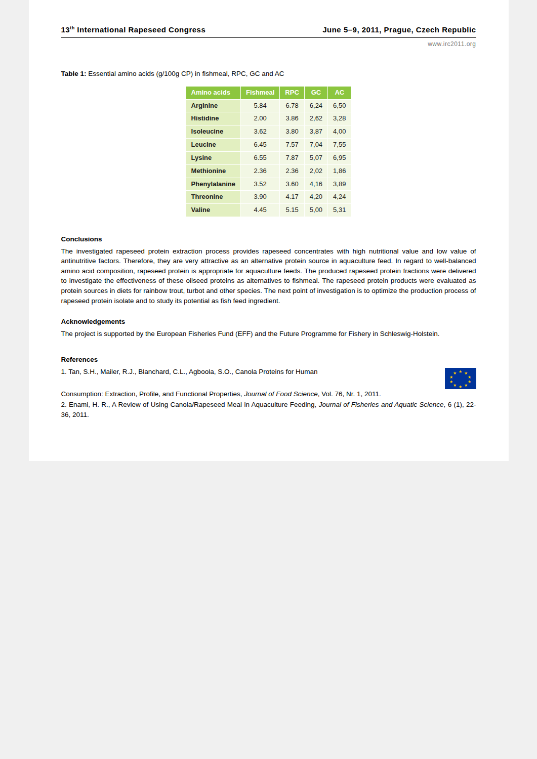13th International Rapeseed Congress
June 5–9, 2011, Prague, Czech Republic
www.irc2011.org
Table 1: Essential amino acids (g/100g CP) in fishmeal, RPC, GC and AC
| Amino acids | Fishmeal | RPC | GC | AC |
| --- | --- | --- | --- | --- |
| Arginine | 5.84 | 6.78 | 6,24 | 6,50 |
| Histidine | 2.00 | 3.86 | 2,62 | 3,28 |
| Isoleucine | 3.62 | 3.80 | 3,87 | 4,00 |
| Leucine | 6.45 | 7.57 | 7,04 | 7,55 |
| Lysine | 6.55 | 7.87 | 5,07 | 6,95 |
| Methionine | 2.36 | 2.36 | 2,02 | 1,86 |
| Phenylalanine | 3.52 | 3.60 | 4,16 | 3,89 |
| Threonine | 3.90 | 4.17 | 4,20 | 4,24 |
| Valine | 4.45 | 5.15 | 5,00 | 5,31 |
Conclusions
The investigated rapeseed protein extraction process provides rapeseed concentrates with high nutritional value and low value of antinutritive factors. Therefore, they are very attractive as an alternative protein source in aquaculture feed. In regard to well-balanced amino acid composition, rapeseed protein is appropriate for aquaculture feeds. The produced rapeseed protein fractions were delivered to investigate the effectiveness of these oilseed proteins as alternatives to fishmeal. The rapeseed protein products were evaluated as protein sources in diets for rainbow trout, turbot and other species. The next point of investigation is to optimize the production process of rapeseed protein isolate and to study its potential as fish feed ingredient.
Acknowledgements
The project is supported by the European Fisheries Fund (EFF) and the Future Programme for Fishery in Schleswig-Holstein.
References
1. Tan, S.H., Mailer, R.J., Blanchard, C.L., Agboola, S.O., Canola Proteins for Human
★ ★ ★ ★ ★ ★ ★ ★ ★ ★
Consumption: Extraction, Profile, and Functional Properties, Journal of Food Science, Vol. 76, Nr. 1, 2011.
2. Enami, H. R., A Review of Using Canola/Rapeseed Meal in Aquaculture Feeding, Journal of Fisheries and Aquatic Science, 6 (1), 22-36, 2011.